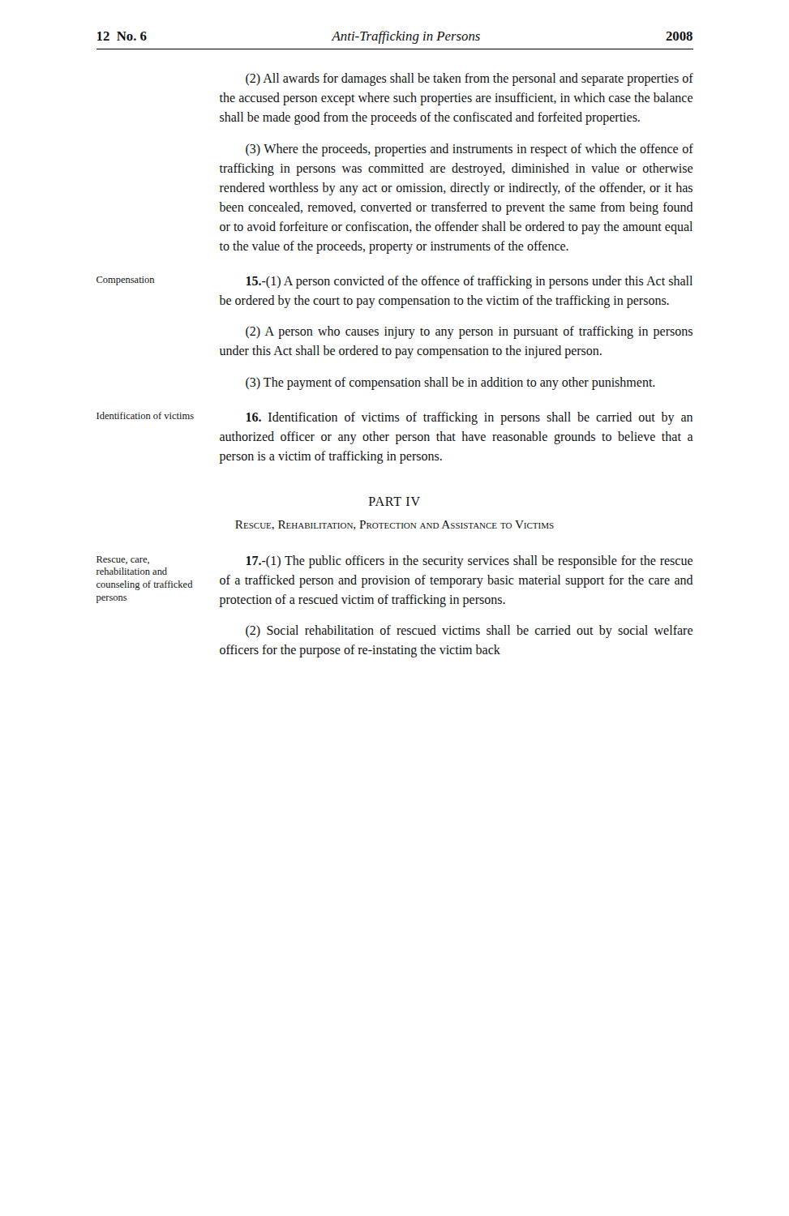12 No. 6 Anti-Trafficking in Persons 2008
(2) All awards for damages shall be taken from the personal and separate properties of the accused person except where such properties are insufficient, in which case the balance shall be made good from the proceeds of the confiscated and forfeited properties.
(3) Where the proceeds, properties and instruments in respect of which the offence of trafficking in persons was committed are destroyed, diminished in value or otherwise rendered worthless by any act or omission, directly or indirectly, of the offender, or it has been concealed, removed, converted or transferred to prevent the same from being found or to avoid forfeiture or confiscation, the offender shall be ordered to pay the amount equal to the value of the proceeds, property or instruments of the offence.
Compensation
15.-(1) A person convicted of the offence of trafficking in persons under this Act shall be ordered by the court to pay compensation to the victim of the trafficking in persons.
(2) A person who causes injury to any person in pursuant of trafficking in persons under this Act shall be ordered to pay compensation to the injured person.
(3) The payment of compensation shall be in addition to any other punishment.
Identification of victims
16. Identification of victims of trafficking in persons shall be carried out by an authorized officer or any other person that have reasonable grounds to believe that a person is a victim of trafficking in persons.
PART IV
Rescue, Rehabilitation, Protection and Assistance to Victims
Rescue, care, rehabilitation and counseling of trafficked persons
17.-(1) The public officers in the security services shall be responsible for the rescue of a trafficked person and provision of temporary basic material support for the care and protection of a rescued victim of trafficking in persons.
(2) Social rehabilitation of rescued victims shall be carried out by social welfare officers for the purpose of re-instating the victim back